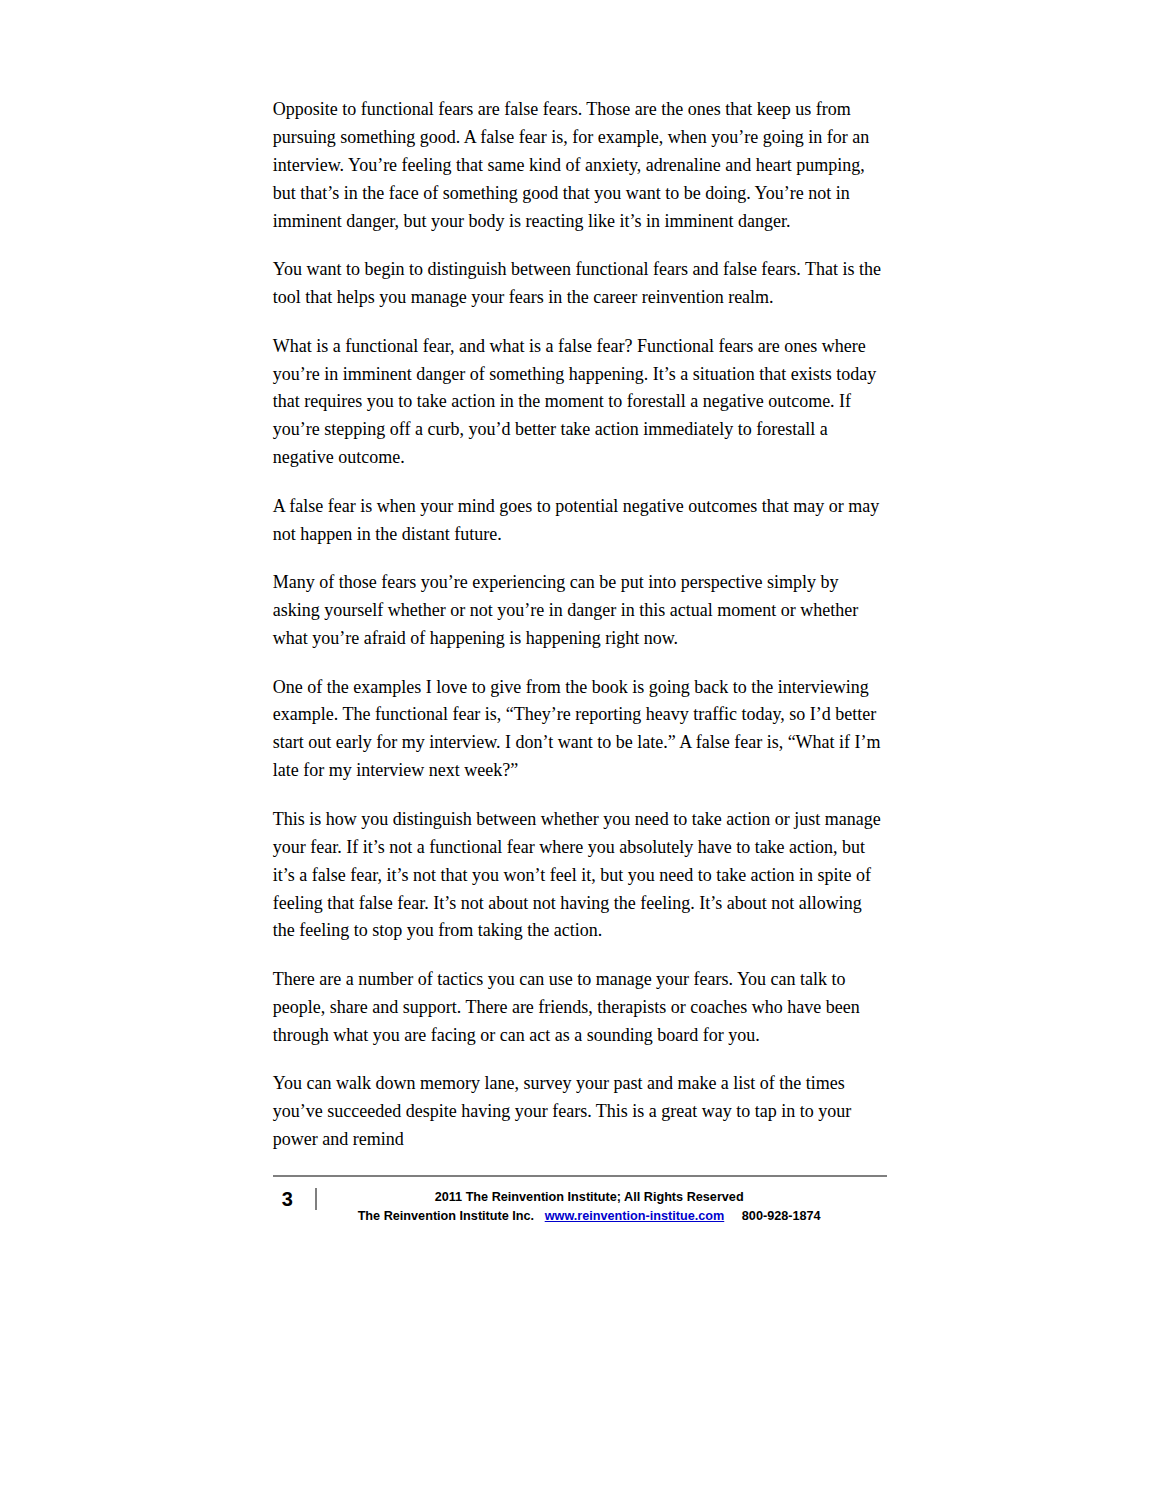Opposite to functional fears are false fears. Those are the ones that keep us from pursuing something good. A false fear is, for example, when you’re going in for an interview. You’re feeling that same kind of anxiety, adrenaline and heart pumping, but that’s in the face of something good that you want to be doing. You’re not in imminent danger, but your body is reacting like it’s in imminent danger.
You want to begin to distinguish between functional fears and false fears. That is the tool that helps you manage your fears in the career reinvention realm.
What is a functional fear, and what is a false fear? Functional fears are ones where you’re in imminent danger of something happening. It’s a situation that exists today that requires you to take action in the moment to forestall a negative outcome. If you’re stepping off a curb, you’d better take action immediately to forestall a negative outcome.
A false fear is when your mind goes to potential negative outcomes that may or may not happen in the distant future.
Many of those fears you’re experiencing can be put into perspective simply by asking yourself whether or not you’re in danger in this actual moment or whether what you’re afraid of happening is happening right now.
One of the examples I love to give from the book is going back to the interviewing example. The functional fear is, “They’re reporting heavy traffic today, so I’d better start out early for my interview. I don’t want to be late.” A false fear is, “What if I’m late for my interview next week?”
This is how you distinguish between whether you need to take action or just manage your fear. If it’s not a functional fear where you absolutely have to take action, but it’s a false fear, it’s not that you won’t feel it, but you need to take action in spite of feeling that false fear. It’s not about not having the feeling. It’s about not allowing the feeling to stop you from taking the action.
There are a number of tactics you can use to manage your fears. You can talk to people, share and support. There are friends, therapists or coaches who have been through what you are facing or can act as a sounding board for you.
You can walk down memory lane, survey your past and make a list of the times you’ve succeeded despite having your fears. This is a great way to tap in to your power and remind
3
2011 The Reinvention Institute; All Rights Reserved
The Reinvention Institute Inc. www.reinvention-institue.com 800-928-1874